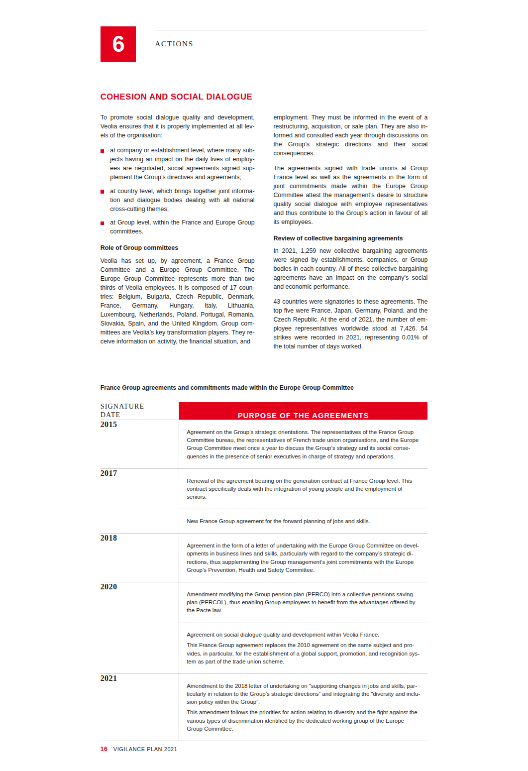6
Actions
Cohesion and social dialogue
To promote social dialogue quality and development, Veolia ensures that it is properly implemented at all levels of the organisation:
at company or establishment level, where many subjects having an impact on the daily lives of employees are negotiated, social agreements signed supplement the Group’s directives and agreements;
at country level, which brings together joint information and dialogue bodies dealing with all national cross-cutting themes;
at Group level, within the France and Europe Group committees.
Role of Group committees
Veolia has set up, by agreement, a France Group Committee and a Europe Group Committee. The Europe Group Committee represents more than two thirds of Veolia employees. It is composed of 17 countries: Belgium, Bulgaria, Czech Republic, Denmark, France, Germany, Hungary, Italy, Lithuania, Luxembourg, Netherlands, Poland, Portugal, Romania, Slovakia, Spain, and the United Kingdom. Group committees are Veolia’s key transformation players. They receive information on activity, the financial situation, and
employment. They must be informed in the event of a restructuring, acquisition, or sale plan. They are also informed and consulted each year through discussions on the Group’s strategic directions and their social consequences.
The agreements signed with trade unions at Group France level as well as the agreements in the form of joint commitments made within the Europe Group Committee attest the management’s desire to structure quality social dialogue with employee representatives and thus contribute to the Group’s action in favour of all its employees.
Review of collective bargaining agreements
In 2021, 1,259 new collective bargaining agreements were signed by establishments, companies, or Group bodies in each country. All of these collective bargaining agreements have an impact on the company’s social and economic performance.
43 countries were signatories to these agreements. The top five were France, Japan, Germany, Poland, and the Czech Republic. At the end of 2021, the number of employee representatives worldwide stood at 7,426. 54 strikes were recorded in 2021, representing 0.01% of the total number of days worked.
France Group agreements and commitments made within the Europe Group Committee
| Signature date | Purpose of the agreements |
| --- | --- |
| 2015 | Agreement on the Group’s strategic orientations. The representatives of the France Group Committee bureau, the representatives of French trade union organisations, and the Europe Group Committee meet once a year to discuss the Group’s strategy and its social consequences in the presence of senior executives in charge of strategy and operations. |
| 2017 | Renewal of the agreement bearing on the generation contract at France Group level. This contract specifically deals with the integration of young people and the employment of seniors. New France Group agreement for the forward planning of jobs and skills. |
| 2018 | Agreement in the form of a letter of undertaking with the Europe Group Committee on developments in business lines and skills, particularly with regard to the company’s strategic directions, thus supplementing the Group management’s joint commitments with the Europe Group’s Prevention, Health and Safety Committee. |
| 2020 | Amendment modifying the Group pension plan (PERCO) into a collective pensions saving plan (PERCOL), thus enabling Group employees to benefit from the advantages offered by the Pacte law. Agreement on social dialogue quality and development within Veolia France. This France Group agreement replaces the 2010 agreement on the same subject and provides, in particular, for the establishment of a global support, promotion, and recognition system as part of the trade union scheme. |
| 2021 | Amendment to the 2018 letter of undertaking on “supporting changes in jobs and skills, particularly in relation to the Group’s strategic directions” and integrating the “diversity and inclusion policy within the Group”. This amendment follows the priorities for action relating to diversity and the fight against the various types of discrimination identified by the dedicated working group of the Europe Group Committee. |
16 Vigilance plan 2021